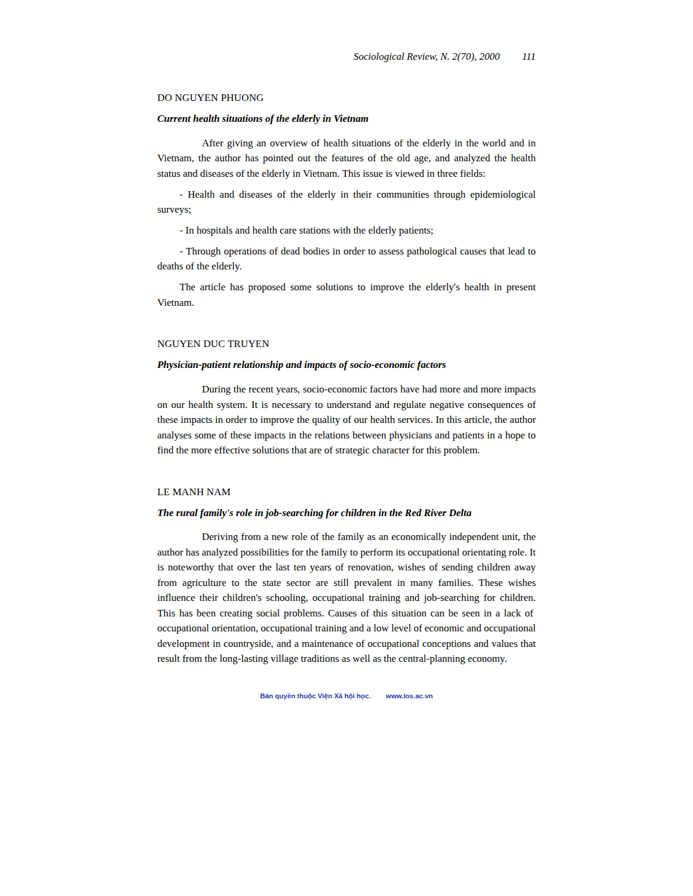Sociological Review, N. 2(70), 2000111
DO NGUYEN PHUONG
Current health situations of the elderly in Vietnam
After giving an overview of health situations of the elderly in the world and in Vietnam, the author has pointed out the features of the old age, and analyzed the health status and diseases of the elderly in Vietnam. This issue is viewed in three fields:
- Health and diseases of the elderly in their communities through epidemiological surveys;
- In hospitals and health care stations with the elderly patients;
- Through operations of dead bodies in order to assess pathological causes that lead to deaths of the elderly.
The article has proposed some solutions to improve the elderly's health in present Vietnam.
NGUYEN DUC TRUYEN
Physician-patient relationship and impacts of socio-economic factors
During the recent years, socio-economic factors have had more and more impacts on our health system. It is necessary to understand and regulate negative consequences of these impacts in order to improve the quality of our health services. In this article, the author analyses some of these impacts in the relations between physicians and patients in a hope to find the more effective solutions that are of strategic character for this problem.
LE MANH NAM
The rural family's role in job-searching for children in the Red River Delta
Deriving from a new role of the family as an economically independent unit, the author has analyzed possibilities for the family to perform its occupational orientating role. It is noteworthy that over the last ten years of renovation, wishes of sending children away from agriculture to the state sector are still prevalent in many families. These wishes influence their children's schooling, occupational training and job-searching for children. This has been creating social problems. Causes of this situation can be seen in a lack of occupational orientation, occupational training and a low level of economic and occupational development in countryside, and a maintenance of occupational conceptions and values that result from the long-lasting village traditions as well as the central-planning economy.
Bản quyền thuộc Viện Xã hội học.www.ios.ac.vn